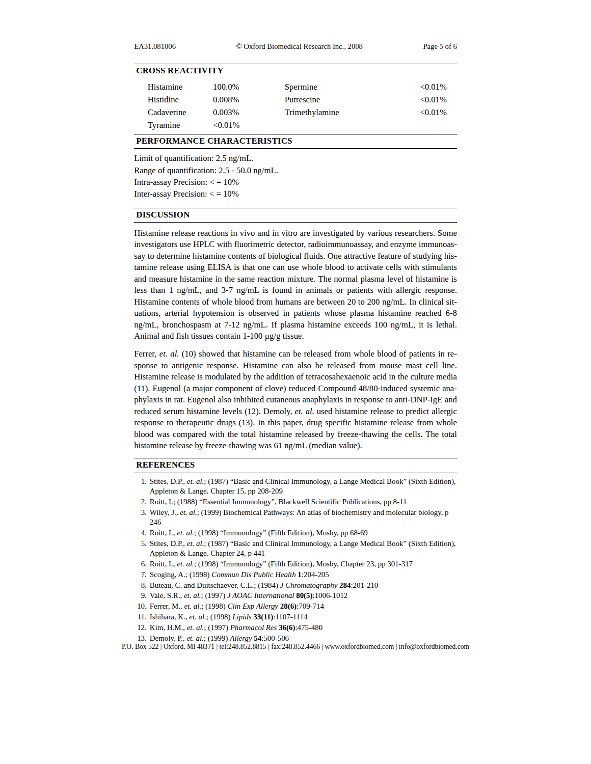EA31.081006 © Oxford Biomedical Research Inc., 2008 Page 5 of 6
Cross Reactivity
| Histamine | 100.0% | Spermine | <0.01% |
| Histidine | 0.008% | Putrescine | <0.01% |
| Cadaverine | 0.003% | Trimethylamine | <0.01% |
| Tyramine | <0.01% | | |
Performance Characteristics
Limit of quantification: 2.5 ng/mL.
Range of quantification: 2.5 - 50.0 ng/mL.
Intra-assay Precision: < = 10%
Inter-assay Precision: < = 10%
Discussion
Histamine release reactions in vivo and in vitro are investigated by various researchers. Some investigators use HPLC with fluorimetric detector, radioimmunoassay, and enzyme immunoassay to determine histamine contents of biological fluids. One attractive feature of studying histamine release using ELISA is that one can use whole blood to activate cells with stimulants and measure histamine in the same reaction mixture. The normal plasma level of histamine is less than 1 ng/mL, and 3-7 ng/mL is found in animals or patients with allergic response. Histamine contents of whole blood from humans are between 20 to 200 ng/mL. In clinical situations, arterial hypotension is observed in patients whose plasma histamine reached 6-8 ng/mL, bronchospasm at 7-12 ng/mL. If plasma histamine exceeds 100 ng/mL, it is lethal. Animal and fish tissues contain 1-100 µg/g tissue.
Ferrer, et. al. (10) showed that histamine can be released from whole blood of patients in response to antigenic response. Histamine can also be released from mouse mast cell line. Histamine release is modulated by the addition of tetracosahexaenoic acid in the culture media (11). Eugenol (a major component of clove) reduced Compound 48/80-induced systemic anaphylaxis in rat. Eugenol also inhibited cutaneous anaphylaxis in response to anti-DNP-IgE and reduced serum histamine levels (12). Demoly, et. al. used histamine release to predict allergic response to therapeutic drugs (13). In this paper, drug specific histamine release from whole blood was compared with the total histamine released by freeze-thawing the cells. The total histamine release by freeze-thawing was 61 ng/mL (median value).
References
Stites, D.P., et. al.; (1987) “Basic and Clinical Immunology, a Lange Medical Book” (Sixth Edition), Appleton & Lange, Chapter 15, pp 208-209
Roitt, I.; (1988) “Essential Immunology”, Blackwell Scientific Publications, pp 8-11
Wiley, J., et. al.; (1999) Biochemical Pathways: An atlas of biochemistry and molecular biology, p 246
Roitt, I., et. al.; (1998) “Immunology” (Fifth Edition), Mosby, pp 68-69
Stites, D.P., et. al.; (1987) “Basic and Clinical Immunology, a Lange Medical Book” (Sixth Edition), Appleton & Lange, Chapter 24, p 441
Roitt, I., et. al.; (1998) “Immunology” (Fifth Edition), Mosby, Chapter 23, pp 301-317
Scoging, A.; (1998) Commun Dis Public Health 1:204-205
Buteau, C. and Duitschaever, C.L.; (1984) J Chromatography 284:201-210
Vale, S.R., et. al.; (1997) J AOAC International 80(5):1006-1012
Ferrer, M., et. al.; (1998) Clin Exp Allergy 28(6):709-714
Ishihara, K., et. al.; (1998) Lipids 33(11):1107-1114
Kim, H.M., et. al.; (1997) Pharmacol Res 36(6):475-480
Demoly, P., et. al.; (1999) Allergy 54:500-506
P.O. Box 522 | Oxford, MI 48371 | tel:248.852.8815 | fax:248.852.4466 | www.oxfordbiomed.com | info@oxfordbiomed.com